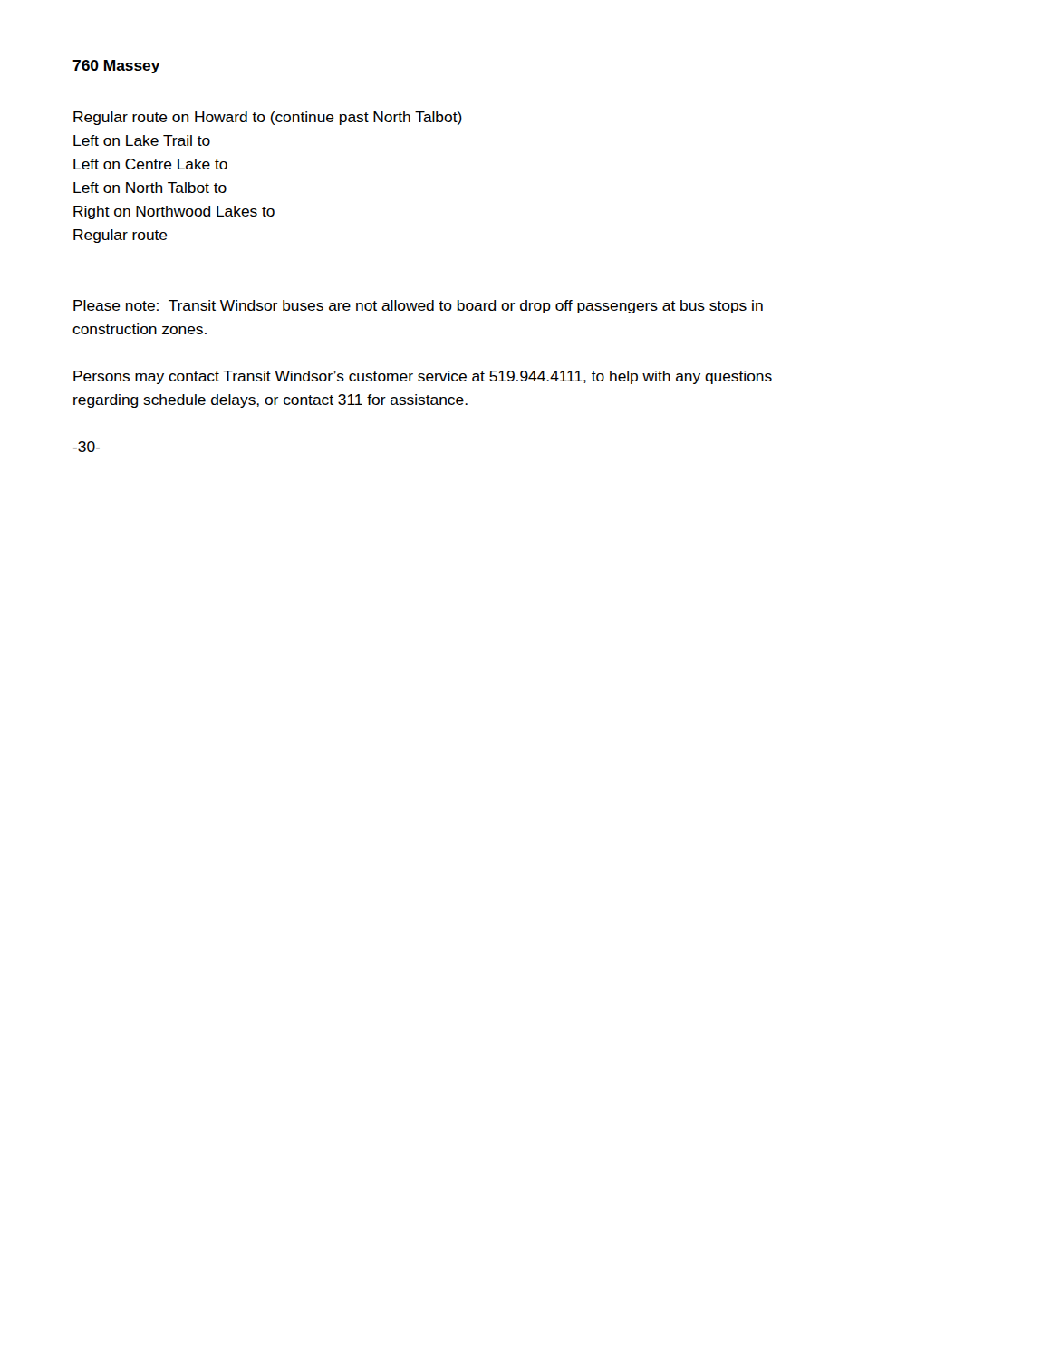760 Massey
Regular route on Howard to (continue past North Talbot)
Left on Lake Trail to
Left on Centre Lake to
Left on North Talbot to
Right on Northwood Lakes to
Regular route
Please note: Transit Windsor buses are not allowed to board or drop off passengers at bus stops in construction zones.
Persons may contact Transit Windsor’s customer service at 519.944.4111, to help with any questions regarding schedule delays, or contact 311 for assistance.
-30-